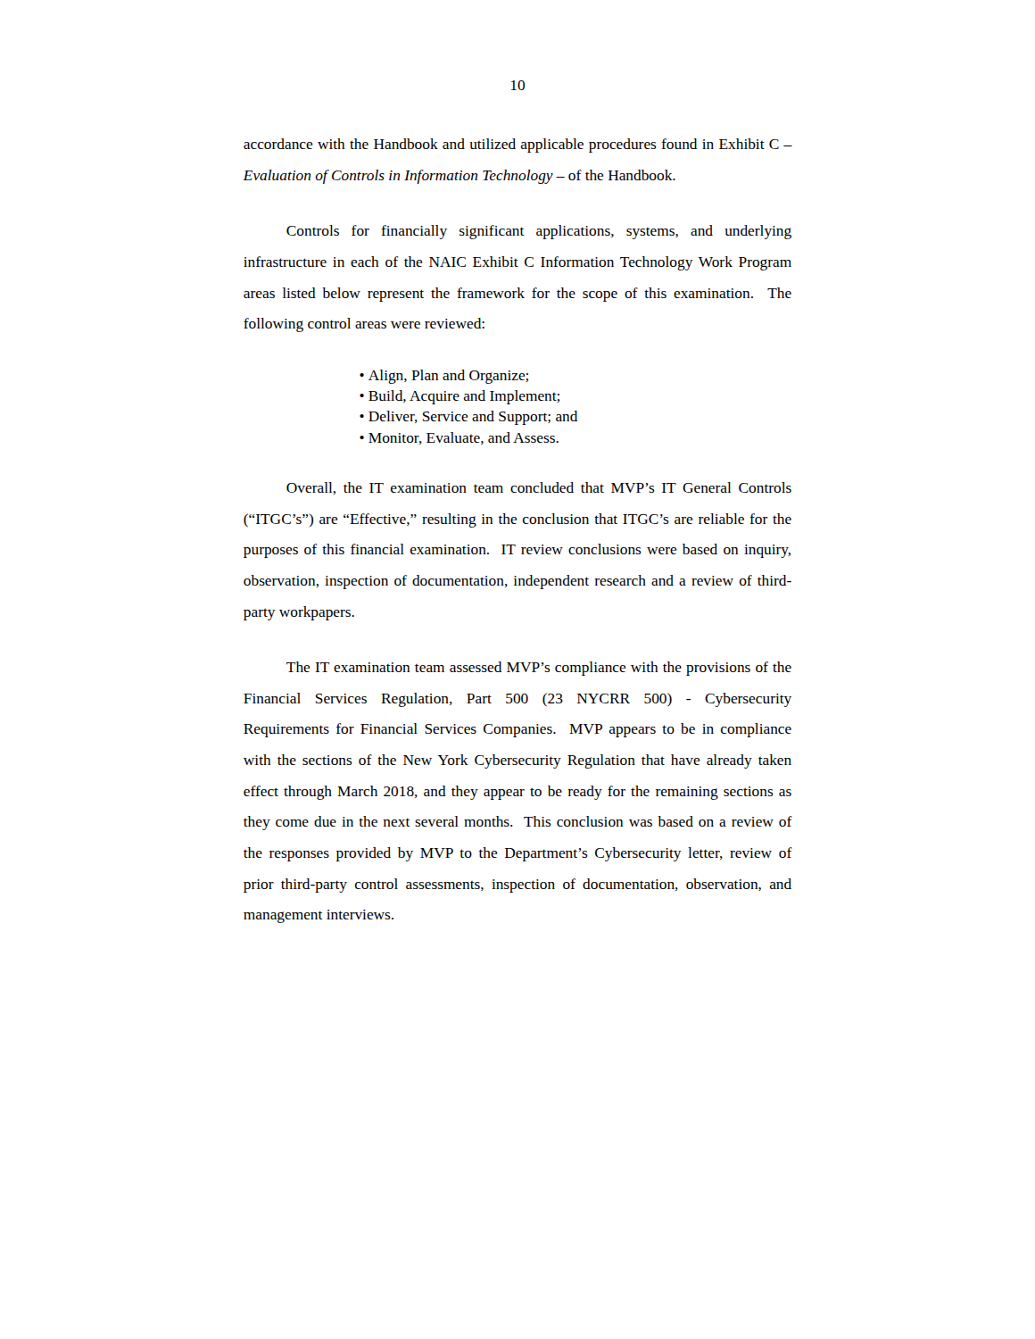10
accordance with the Handbook and utilized applicable procedures found in Exhibit C – Evaluation of Controls in Information Technology – of the Handbook.
Controls for financially significant applications, systems, and underlying infrastructure in each of the NAIC Exhibit C Information Technology Work Program areas listed below represent the framework for the scope of this examination. The following control areas were reviewed:
Align, Plan and Organize;
Build, Acquire and Implement;
Deliver, Service and Support; and
Monitor, Evaluate, and Assess.
Overall, the IT examination team concluded that MVP’s IT General Controls (“ITGC’s”) are “Effective,” resulting in the conclusion that ITGC’s are reliable for the purposes of this financial examination. IT review conclusions were based on inquiry, observation, inspection of documentation, independent research and a review of third-party workpapers.
The IT examination team assessed MVP’s compliance with the provisions of the Financial Services Regulation, Part 500 (23 NYCRR 500) - Cybersecurity Requirements for Financial Services Companies. MVP appears to be in compliance with the sections of the New York Cybersecurity Regulation that have already taken effect through March 2018, and they appear to be ready for the remaining sections as they come due in the next several months. This conclusion was based on a review of the responses provided by MVP to the Department’s Cybersecurity letter, review of prior third-party control assessments, inspection of documentation, observation, and management interviews.